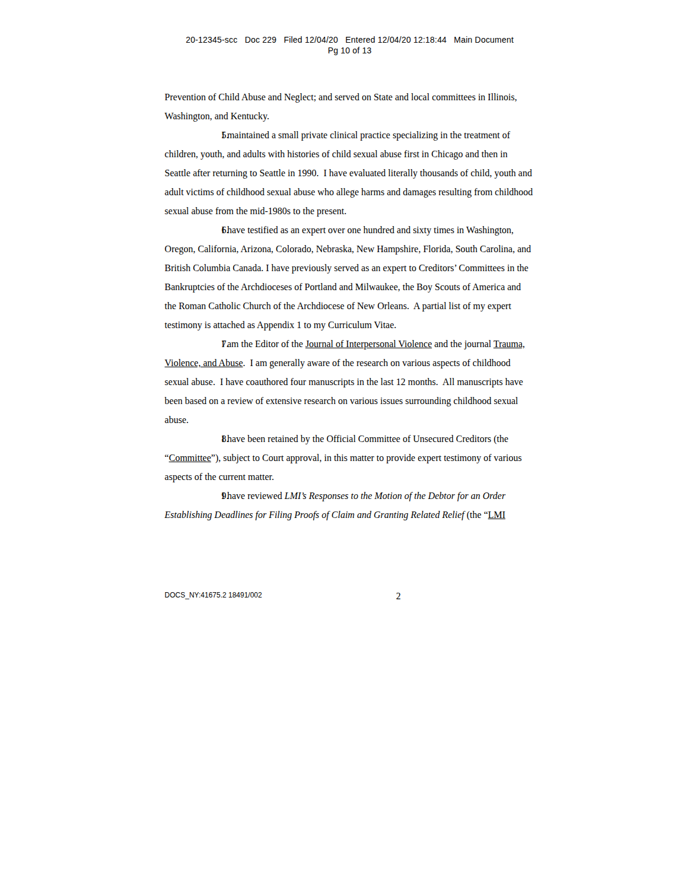20-12345-scc Doc 229 Filed 12/04/20 Entered 12/04/20 12:18:44 Main Document
Pg 10 of 13
Prevention of Child Abuse and Neglect; and served on State and local committees in Illinois, Washington, and Kentucky.
5. I maintained a small private clinical practice specializing in the treatment of children, youth, and adults with histories of child sexual abuse first in Chicago and then in Seattle after returning to Seattle in 1990. I have evaluated literally thousands of child, youth and adult victims of childhood sexual abuse who allege harms and damages resulting from childhood sexual abuse from the mid-1980s to the present.
6. I have testified as an expert over one hundred and sixty times in Washington, Oregon, California, Arizona, Colorado, Nebraska, New Hampshire, Florida, South Carolina, and British Columbia Canada. I have previously served as an expert to Creditors’ Committees in the Bankruptcies of the Archdioceses of Portland and Milwaukee, the Boy Scouts of America and the Roman Catholic Church of the Archdiocese of New Orleans. A partial list of my expert testimony is attached as Appendix 1 to my Curriculum Vitae.
7. I am the Editor of the Journal of Interpersonal Violence and the journal Trauma, Violence, and Abuse. I am generally aware of the research on various aspects of childhood sexual abuse. I have coauthored four manuscripts in the last 12 months. All manuscripts have been based on a review of extensive research on various issues surrounding childhood sexual abuse.
8. I have been retained by the Official Committee of Unsecured Creditors (the “Committee”), subject to Court approval, in this matter to provide expert testimony of various aspects of the current matter.
9. I have reviewed LMI’s Responses to the Motion of the Debtor for an Order Establishing Deadlines for Filing Proofs of Claim and Granting Related Relief (the “LMI
DOCS_NY:41675.2 18491/002
2